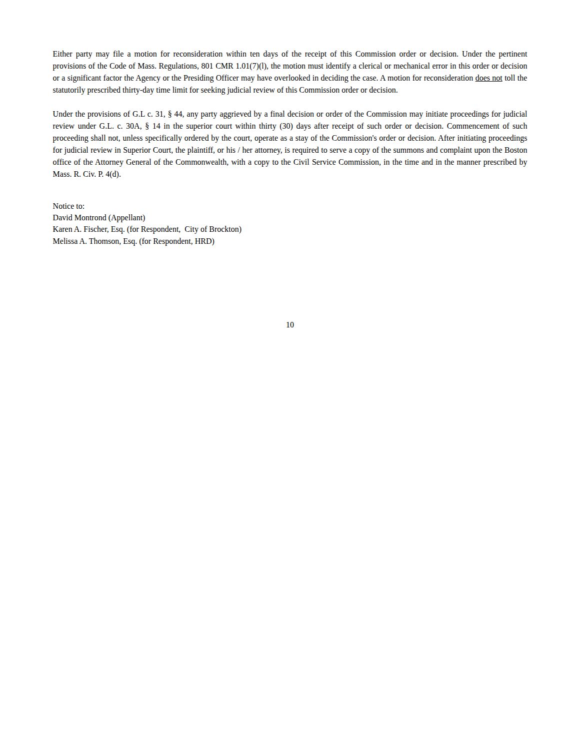Either party may file a motion for reconsideration within ten days of the receipt of this Commission order or decision. Under the pertinent provisions of the Code of Mass. Regulations, 801 CMR 1.01(7)(l), the motion must identify a clerical or mechanical error in this order or decision or a significant factor the Agency or the Presiding Officer may have overlooked in deciding the case. A motion for reconsideration does not toll the statutorily prescribed thirty-day time limit for seeking judicial review of this Commission order or decision.
Under the provisions of G.L c. 31, § 44, any party aggrieved by a final decision or order of the Commission may initiate proceedings for judicial review under G.L. c. 30A, § 14 in the superior court within thirty (30) days after receipt of such order or decision. Commencement of such proceeding shall not, unless specifically ordered by the court, operate as a stay of the Commission's order or decision. After initiating proceedings for judicial review in Superior Court, the plaintiff, or his / her attorney, is required to serve a copy of the summons and complaint upon the Boston office of the Attorney General of the Commonwealth, with a copy to the Civil Service Commission, in the time and in the manner prescribed by Mass. R. Civ. P. 4(d).
Notice to:
David Montrond (Appellant)
Karen A. Fischer, Esq. (for Respondent, City of Brockton)
Melissa A. Thomson, Esq. (for Respondent, HRD)
10